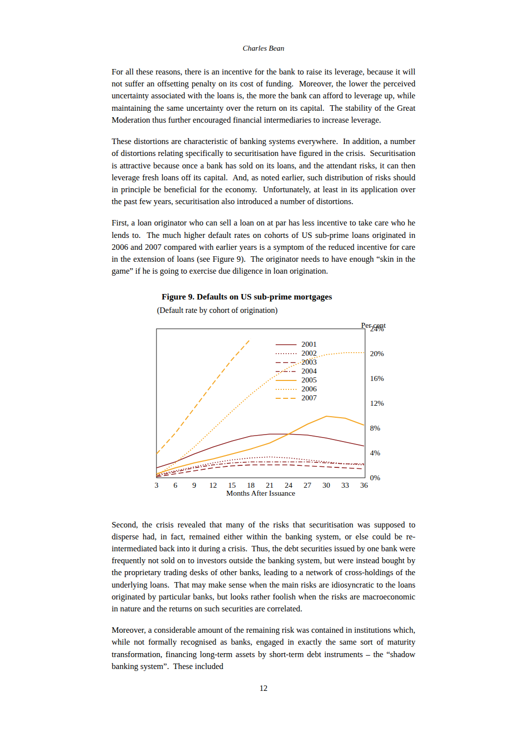Charles Bean
For all these reasons, there is an incentive for the bank to raise its leverage, because it will not suffer an offsetting penalty on its cost of funding. Moreover, the lower the perceived uncertainty associated with the loans is, the more the bank can afford to leverage up, while maintaining the same uncertainty over the return on its capital. The stability of the Great Moderation thus further encouraged financial intermediaries to increase leverage.
These distortions are characteristic of banking systems everywhere. In addition, a number of distortions relating specifically to securitisation have figured in the crisis. Securitisation is attractive because once a bank has sold on its loans, and the attendant risks, it can then leverage fresh loans off its capital. And, as noted earlier, such distribution of risks should in principle be beneficial for the economy. Unfortunately, at least in its application over the past few years, securitisation also introduced a number of distortions.
First, a loan originator who can sell a loan on at par has less incentive to take care who he lends to. The much higher default rates on cohorts of US sub-prime loans originated in 2006 and 2007 compared with earlier years is a symptom of the reduced incentive for care in the extension of loans (see Figure 9). The originator needs to have enough “skin in the game” if he is going to exercise due diligence in loan origination.
Figure 9. Defaults on US sub-prime mortgages
(Default rate by cohort of origination)
Per cent
24% 20% 16% 12% 8% 4% 0% 3 6 9 12 15 18 21 24 27 30 33 36 Months After Issuance 2001 2002 2003 2004 2005 2006 2007
Second, the crisis revealed that many of the risks that securitisation was supposed to disperse had, in fact, remained either within the banking system, or else could be re-intermediated back into it during a crisis. Thus, the debt securities issued by one bank were frequently not sold on to investors outside the banking system, but were instead bought by the proprietary trading desks of other banks, leading to a network of cross-holdings of the underlying loans. That may make sense when the main risks are idiosyncratic to the loans originated by particular banks, but looks rather foolish when the risks are macroeconomic in nature and the returns on such securities are correlated.
Moreover, a considerable amount of the remaining risk was contained in institutions which, while not formally recognised as banks, engaged in exactly the same sort of maturity transformation, financing long-term assets by short-term debt instruments – the “shadow banking system”. These included
12